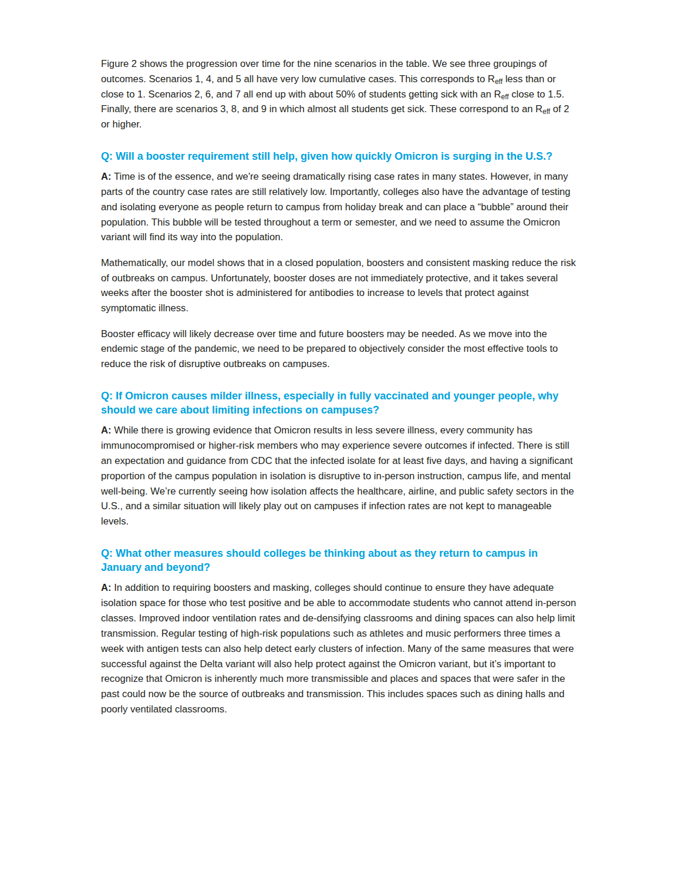Figure 2 shows the progression over time for the nine scenarios in the table. We see three groupings of outcomes. Scenarios 1, 4, and 5 all have very low cumulative cases. This corresponds to Reff less than or close to 1. Scenarios 2, 6, and 7 all end up with about 50% of students getting sick with an Reff close to 1.5. Finally, there are scenarios 3, 8, and 9 in which almost all students get sick. These correspond to an Reff of 2 or higher.
Q: Will a booster requirement still help, given how quickly Omicron is surging in the U.S.?
A: Time is of the essence, and we're seeing dramatically rising case rates in many states. However, in many parts of the country case rates are still relatively low. Importantly, colleges also have the advantage of testing and isolating everyone as people return to campus from holiday break and can place a “bubble” around their population. This bubble will be tested throughout a term or semester, and we need to assume the Omicron variant will find its way into the population.
Mathematically, our model shows that in a closed population, boosters and consistent masking reduce the risk of outbreaks on campus. Unfortunately, booster doses are not immediately protective, and it takes several weeks after the booster shot is administered for antibodies to increase to levels that protect against symptomatic illness.
Booster efficacy will likely decrease over time and future boosters may be needed. As we move into the endemic stage of the pandemic, we need to be prepared to objectively consider the most effective tools to reduce the risk of disruptive outbreaks on campuses.
Q: If Omicron causes milder illness, especially in fully vaccinated and younger people, why should we care about limiting infections on campuses?
A: While there is growing evidence that Omicron results in less severe illness, every community has immunocompromised or higher-risk members who may experience severe outcomes if infected. There is still an expectation and guidance from CDC that the infected isolate for at least five days, and having a significant proportion of the campus population in isolation is disruptive to in-person instruction, campus life, and mental well-being. We’re currently seeing how isolation affects the healthcare, airline, and public safety sectors in the U.S., and a similar situation will likely play out on campuses if infection rates are not kept to manageable levels.
Q: What other measures should colleges be thinking about as they return to campus in January and beyond?
A: In addition to requiring boosters and masking, colleges should continue to ensure they have adequate isolation space for those who test positive and be able to accommodate students who cannot attend in-person classes. Improved indoor ventilation rates and de-densifying classrooms and dining spaces can also help limit transmission. Regular testing of high-risk populations such as athletes and music performers three times a week with antigen tests can also help detect early clusters of infection. Many of the same measures that were successful against the Delta variant will also help protect against the Omicron variant, but it’s important to recognize that Omicron is inherently much more transmissible and places and spaces that were safer in the past could now be the source of outbreaks and transmission. This includes spaces such as dining halls and poorly ventilated classrooms.